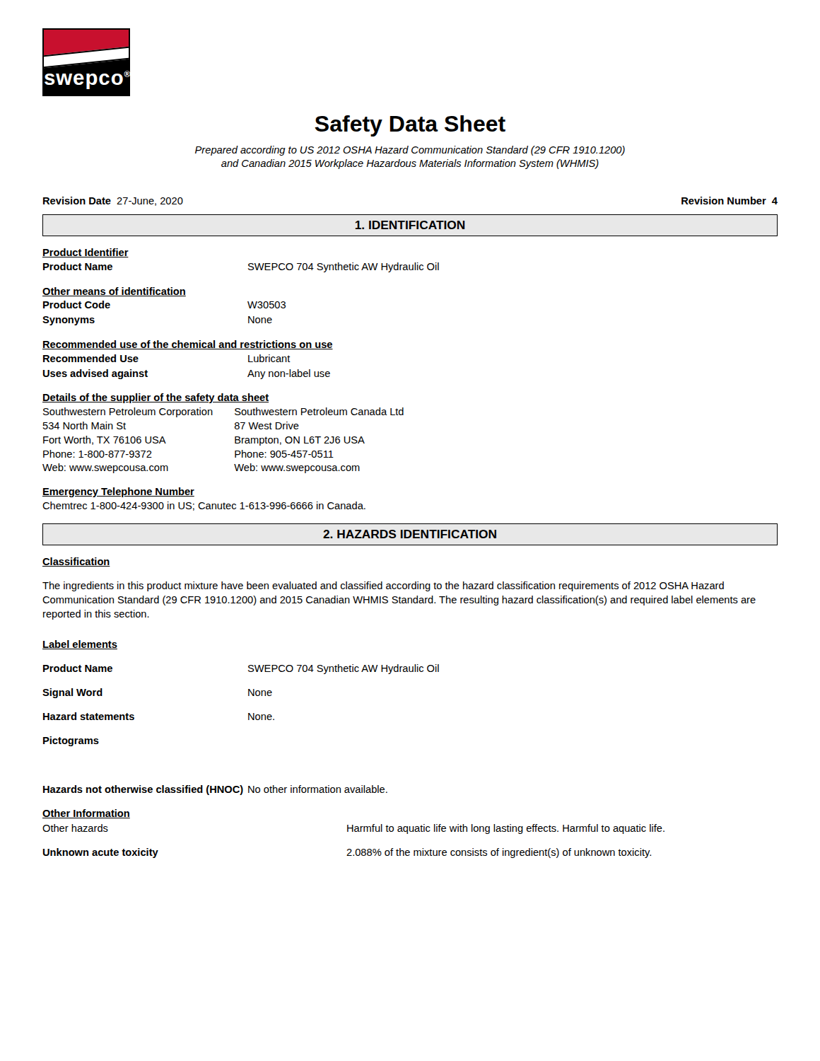swepco®
Safety Data Sheet
Prepared according to US 2012 OSHA Hazard Communication Standard (29 CFR 1910.1200)
and Canadian 2015 Workplace Hazardous Materials Information System (WHMIS)
Revision Date 27-June, 2020
Revision Number 4
1. IDENTIFICATION
Product Identifier
| Product Name | SWEPCO 704 Synthetic AW Hydraulic Oil |
Other means of identification
| Product Code | W30503 |
| Synonyms | None |
Recommended use of the chemical and restrictions on use
| Recommended Use | Lubricant |
| Uses advised against | Any non-label use |
Details of the supplier of the safety data sheet
| Southwestern Petroleum Corporation | Southwestern Petroleum Canada Ltd |
| 534 North Main St | 87 West Drive |
| Fort Worth, TX 76106 USA | Brampton, ON L6T 2J6 USA |
| Phone: 1-800-877-9372 | Phone: 905-457-0511 |
| Web: www.swepcousa.com | Web: www.swepcousa.com |
Emergency Telephone Number
Chemtrec 1-800-424-9300 in US; Canutec 1-613-996-6666 in Canada.
2. HAZARDS IDENTIFICATION
Classification
The ingredients in this product mixture have been evaluated and classified according to the hazard classification requirements of 2012 OSHA Hazard Communication Standard (29 CFR 1910.1200) and 2015 Canadian WHMIS Standard. The resulting hazard classification(s) and required label elements are reported in this section.
Label elements
| Product Name | SWEPCO 704 Synthetic AW Hydraulic Oil |
| Signal Word | None |
| Hazard statements | None. |
| Pictograms | |
| Hazards not otherwise classified (HNOC) | No other information available. |
| Other Information | |
| Other hazards | Harmful to aquatic life with long lasting effects. Harmful to aquatic life. |
| Unknown acute toxicity | 2.088% of the mixture consists of ingredient(s) of unknown toxicity. |